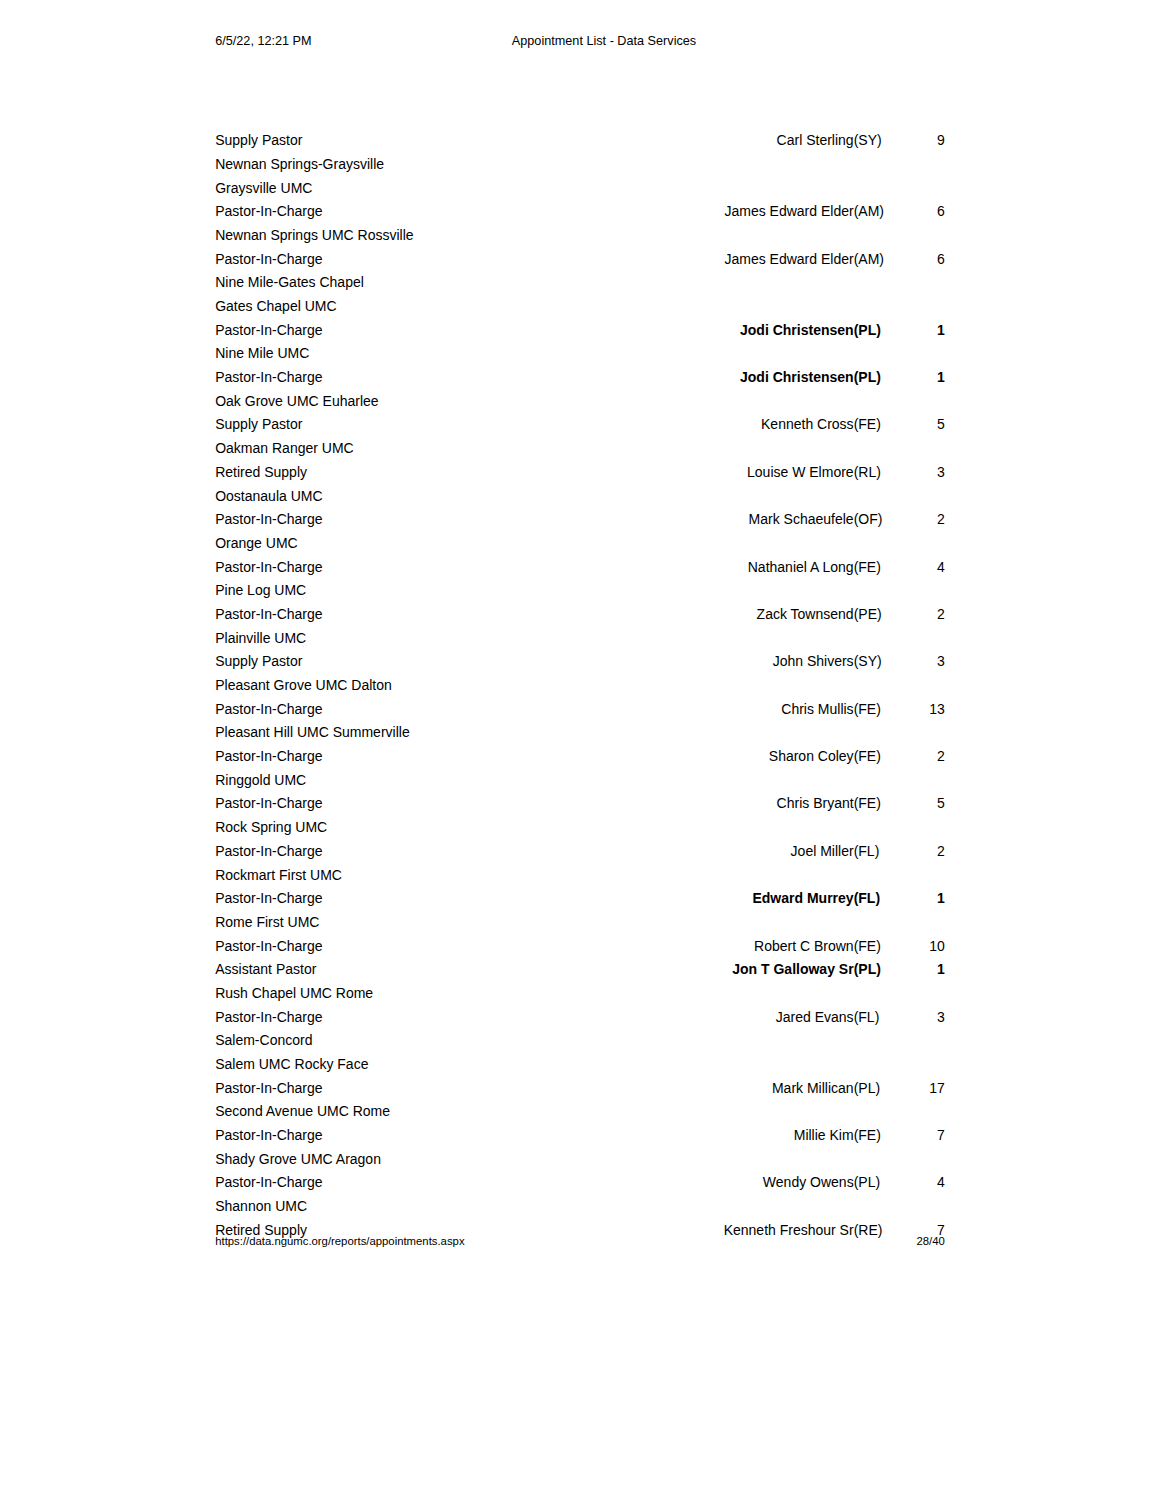6/5/22, 12:21 PM
Appointment List - Data Services
| Supply Pastor | Carl Sterling | (SY) | 9 |
| Newnan Springs-Graysville |
| Graysville UMC |
| Pastor-In-Charge | James Edward Elder | (AM) | 6 |
| Newnan Springs UMC Rossville |
| Pastor-In-Charge | James Edward Elder | (AM) | 6 |
| Nine Mile-Gates Chapel |
| Gates Chapel UMC |
| Pastor-In-Charge | Jodi Christensen | (PL) | 1 |
| Nine Mile UMC |
| Pastor-In-Charge | Jodi Christensen | (PL) | 1 |
| Oak Grove UMC Euharlee |
| Supply Pastor | Kenneth Cross | (FE) | 5 |
| Oakman Ranger UMC |
| Retired Supply | Louise W Elmore | (RL) | 3 |
| Oostanaula UMC |
| Pastor-In-Charge | Mark Schaeufele | (OF) | 2 |
| Orange UMC |
| Pastor-In-Charge | Nathaniel A Long | (FE) | 4 |
| Pine Log UMC |
| Pastor-In-Charge | Zack Townsend | (PE) | 2 |
| Plainville UMC |
| Supply Pastor | John Shivers | (SY) | 3 |
| Pleasant Grove UMC Dalton |
| Pastor-In-Charge | Chris Mullis | (FE) | 13 |
| Pleasant Hill UMC Summerville |
| Pastor-In-Charge | Sharon Coley | (FE) | 2 |
| Ringgold UMC |
| Pastor-In-Charge | Chris Bryant | (FE) | 5 |
| Rock Spring UMC |
| Pastor-In-Charge | Joel Miller | (FL) | 2 |
| Rockmart First UMC |
| Pastor-In-Charge | Edward Murrey | (FL) | 1 |
| Rome First UMC |
| Pastor-In-Charge | Robert C Brown | (FE) | 10 |
| Assistant Pastor | Jon T Galloway Sr | (PL) | 1 |
| Rush Chapel UMC Rome |
| Pastor-In-Charge | Jared Evans | (FL) | 3 |
| Salem-Concord |
| Salem UMC Rocky Face |
| Pastor-In-Charge | Mark Millican | (PL) | 17 |
| Second Avenue UMC Rome |
| Pastor-In-Charge | Millie Kim | (FE) | 7 |
| Shady Grove UMC Aragon |
| Pastor-In-Charge | Wendy Owens | (PL) | 4 |
| Shannon UMC |
| Retired Supply | Kenneth Freshour Sr | (RE) | 7 |
https://data.ngumc.org/reports/appointments.aspx
28/40